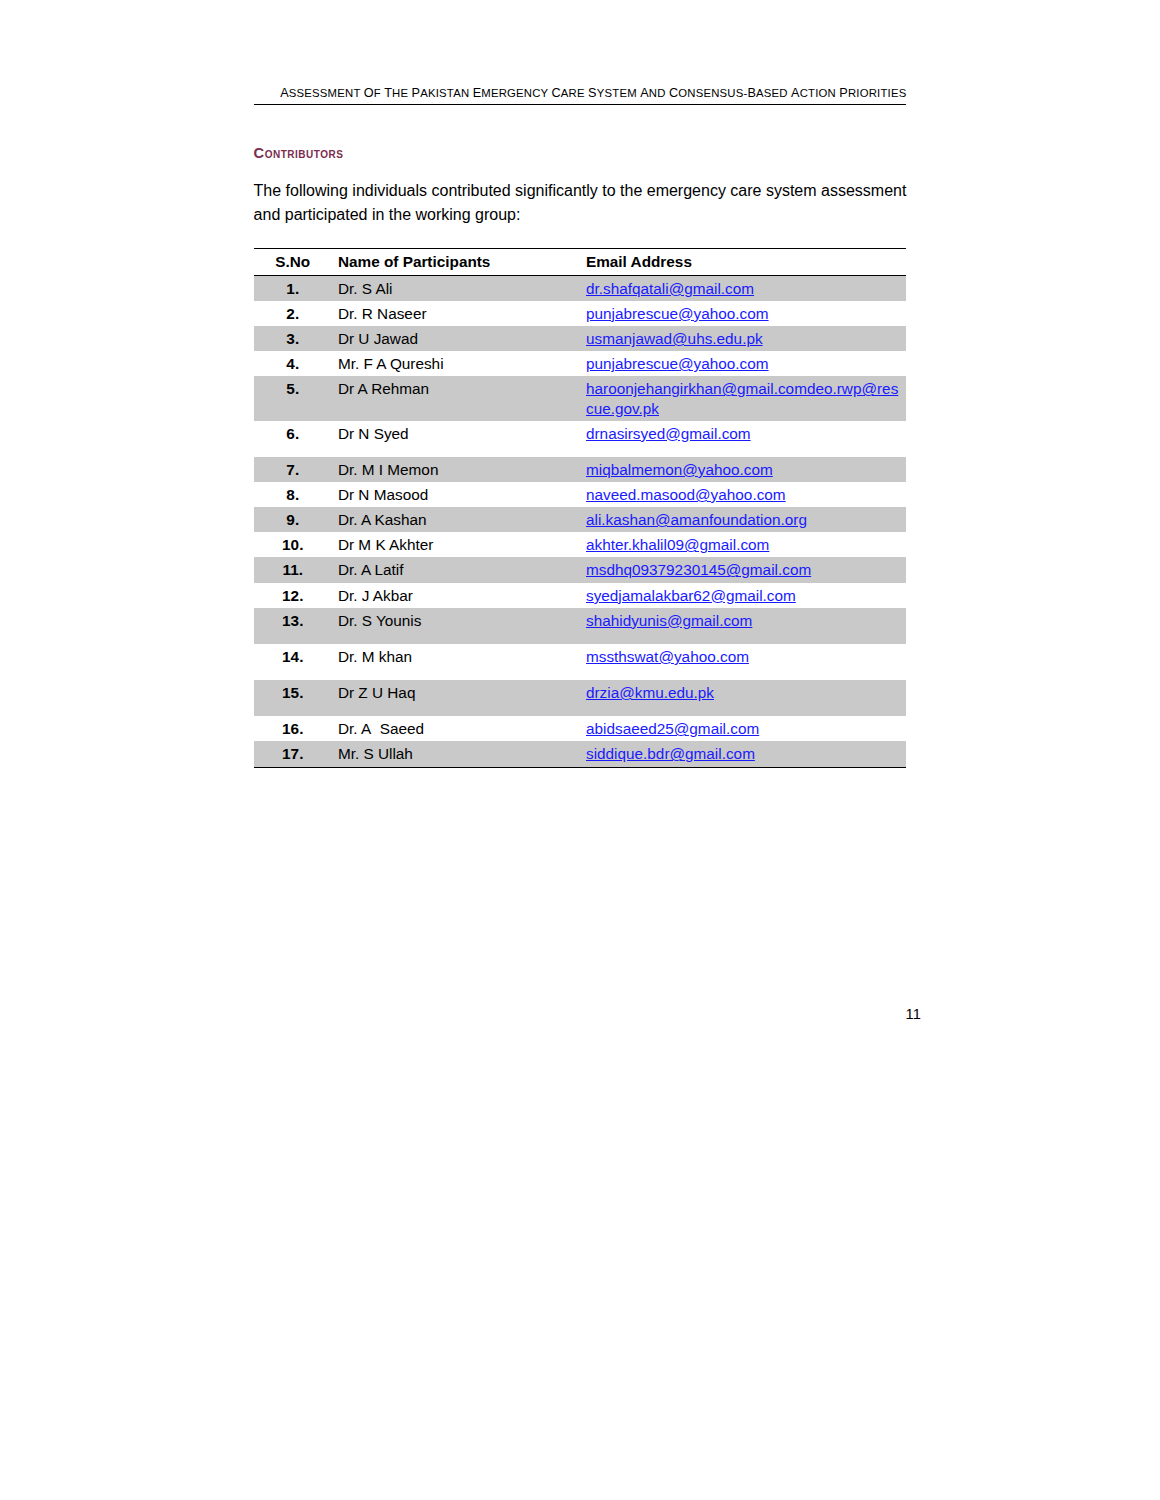Assessment Of The Pakistan Emergency Care System And Consensus-Based Action Priorities
Contributors
The following individuals contributed significantly to the emergency care system assessment and participated in the working group:
| S.No | Name of Participants | Email Address |
| --- | --- | --- |
| 1. | Dr. S Ali | dr.shafqatali@gmail.com |
| 2. | Dr. R Naseer | punjabrescue@yahoo.com |
| 3. | Dr U Jawad | usmanjawad@uhs.edu.pk |
| 4. | Mr. F A Qureshi | punjabrescue@yahoo.com |
| 5. | Dr A Rehman | haroonjehangirkhan@gmail.com deo.rwp@rescue.gov.pk |
| 6. | Dr N Syed | drnasirsyed@gmail.com |
| 7. | Dr. M I Memon | miqbalmemon@yahoo.com |
| 8. | Dr N Masood | naveed.masood@yahoo.com |
| 9. | Dr. A Kashan | ali.kashan@amanfoundation.org |
| 10. | Dr M K Akhter | akhter.khalil09@gmail.com |
| 11. | Dr. A Latif | msdhq09379230145@gmail.com |
| 12. | Dr. J Akbar | syedjamalakbar62@gmail.com |
| 13. | Dr. S Younis | shahidyunis@gmail.com |
| 14. | Dr. M khan | mssthswat@yahoo.com |
| 15. | Dr Z U Haq | drzia@kmu.edu.pk |
| 16. | Dr. A Saeed | abidsaeed25@gmail.com |
| 17. | Mr. S Ullah | siddique.bdr@gmail.com |
11